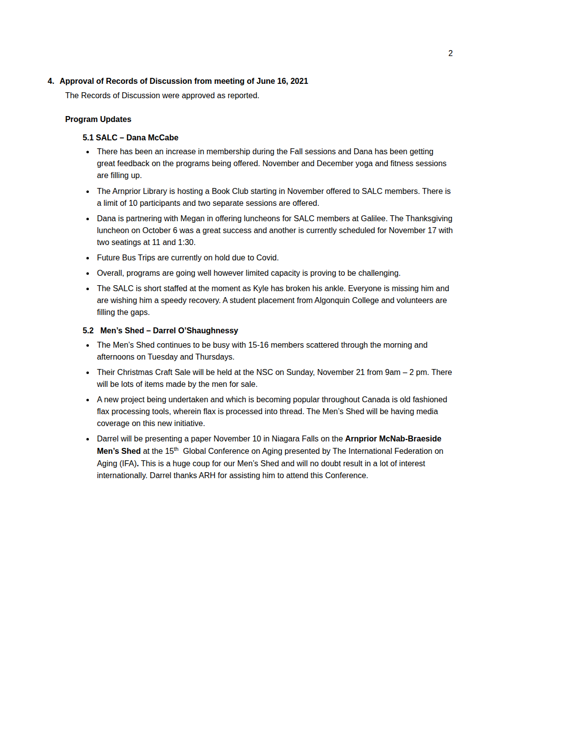2
4. Approval of Records of Discussion from meeting of June 16, 2021
The Records of Discussion were approved as reported.
Program Updates
5.1 SALC – Dana McCabe
There has been an increase in membership during the Fall sessions and Dana has been getting great feedback on the programs being offered. November and December yoga and fitness sessions are filling up.
The Arnprior Library is hosting a Book Club starting in November offered to SALC members. There is a limit of 10 participants and two separate sessions are offered.
Dana is partnering with Megan in offering luncheons for SALC members at Galilee. The Thanksgiving luncheon on October 6 was a great success and another is currently scheduled for November 17 with two seatings at 11 and 1:30.
Future Bus Trips are currently on hold due to Covid.
Overall, programs are going well however limited capacity is proving to be challenging.
The SALC is short staffed at the moment as Kyle has broken his ankle. Everyone is missing him and are wishing him a speedy recovery. A student placement from Algonquin College and volunteers are filling the gaps.
5.2 Men’s Shed – Darrel O’Shaughnessy
The Men’s Shed continues to be busy with 15-16 members scattered through the morning and afternoons on Tuesday and Thursdays.
Their Christmas Craft Sale will be held at the NSC on Sunday, November 21 from 9am – 2 pm. There will be lots of items made by the men for sale.
A new project being undertaken and which is becoming popular throughout Canada is old fashioned flax processing tools, wherein flax is processed into thread. The Men’s Shed will be having media coverage on this new initiative.
Darrel will be presenting a paper November 10 in Niagara Falls on the Arnprior McNab-Braeside Men’s Shed at the 15th Global Conference on Aging presented by The International Federation on Aging (IFA). This is a huge coup for our Men’s Shed and will no doubt result in a lot of interest internationally. Darrel thanks ARH for assisting him to attend this Conference.